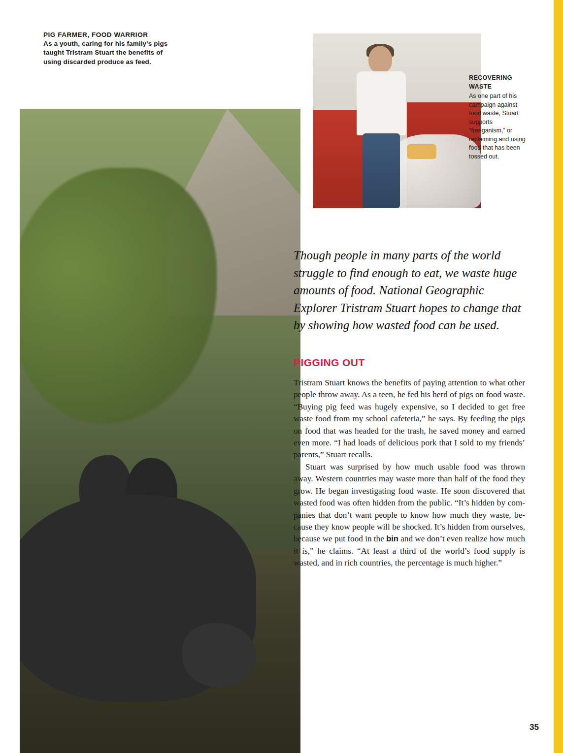Pig Farmer, Food Warrior
As a youth, caring for his family’s pigs taught Tristram Stuart the benefits of using discarded produce as feed.
Recovering Waste As one part of his campaign against food waste, Stuart supports “freeganism,” or reclaiming and using food that has been tossed out.
Though people in many parts of the world struggle to find enough to eat, we waste huge amounts of food. National Geographic Explorer Tristram Stuart hopes to change that by showing how wasted food can be used.
Pigging Out
Tristram Stuart knows the benefits of paying attention to what other people throw away. As a teen, he fed his herd of pigs on food waste. “Buying pig feed was hugely expensive, so I decided to get free waste food from my school cafeteria,” he says. By feeding the pigs on food that was headed for the trash, he saved money and earned even more. “I had loads of delicious pork that I sold to my friends’ parents,” Stuart recalls.
Stuart was surprised by how much usable food was thrown away. Western countries may waste more than half of the food they grow. He began investigating food waste. He soon discovered that wasted food was often hidden from the public. “It’s hidden by companies that don’t want people to know how much they waste, because they know people will be shocked. It’s hidden from ourselves, because we put food in the bin and we don’t even realize how much it is,” he claims. “At least a third of the world’s food supply is wasted, and in rich countries, the percentage is much higher.”
35